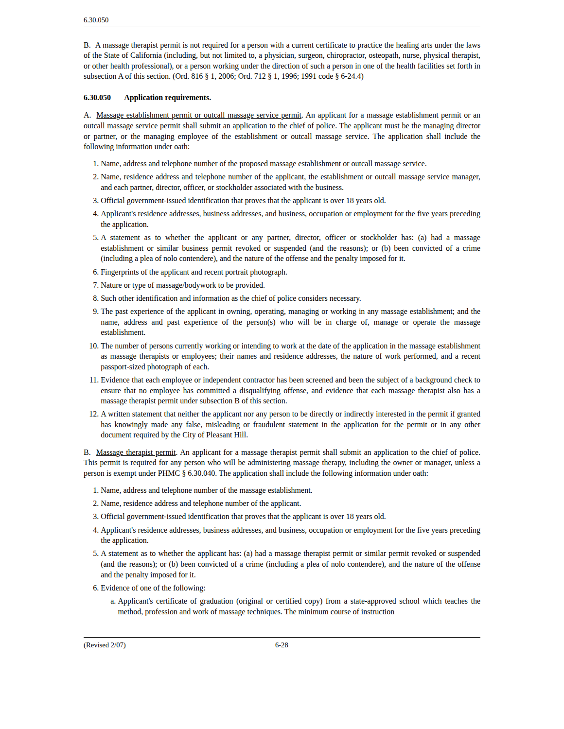6.30.050
B. A massage therapist permit is not required for a person with a current certificate to practice the healing arts under the laws of the State of California (including, but not limited to, a physician, surgeon, chiropractor, osteopath, nurse, physical therapist, or other health professional), or a person working under the direction of such a person in one of the health facilities set forth in subsection A of this section. (Ord. 816 § 1, 2006; Ord. 712 § 1, 1996; 1991 code § 6-24.4)
6.30.050 Application requirements.
A. Massage establishment permit or outcall massage service permit. An applicant for a massage establishment permit or an outcall massage service permit shall submit an application to the chief of police. The applicant must be the managing director or partner, or the managing employee of the establishment or outcall massage service. The application shall include the following information under oath:
Name, address and telephone number of the proposed massage establishment or outcall massage service.
Name, residence address and telephone number of the applicant, the establishment or outcall massage service manager, and each partner, director, officer, or stockholder associated with the business.
Official government-issued identification that proves that the applicant is over 18 years old.
Applicant's residence addresses, business addresses, and business, occupation or employment for the five years preceding the application.
A statement as to whether the applicant or any partner, director, officer or stockholder has: (a) had a massage establishment or similar business permit revoked or suspended (and the reasons); or (b) been convicted of a crime (including a plea of nolo contendere), and the nature of the offense and the penalty imposed for it.
Fingerprints of the applicant and recent portrait photograph.
Nature or type of massage/bodywork to be provided.
Such other identification and information as the chief of police considers necessary.
The past experience of the applicant in owning, operating, managing or working in any massage establishment; and the name, address and past experience of the person(s) who will be in charge of, manage or operate the massage establishment.
The number of persons currently working or intending to work at the date of the application in the massage establishment as massage therapists or employees; their names and residence addresses, the nature of work performed, and a recent passport-sized photograph of each.
Evidence that each employee or independent contractor has been screened and been the subject of a background check to ensure that no employee has committed a disqualifying offense, and evidence that each massage therapist also has a massage therapist permit under subsection B of this section.
A written statement that neither the applicant nor any person to be directly or indirectly interested in the permit if granted has knowingly made any false, misleading or fraudulent statement in the application for the permit or in any other document required by the City of Pleasant Hill.
B. Massage therapist permit. An applicant for a massage therapist permit shall submit an application to the chief of police. This permit is required for any person who will be administering massage therapy, including the owner or manager, unless a person is exempt under PHMC § 6.30.040. The application shall include the following information under oath:
Name, address and telephone number of the massage establishment.
Name, residence address and telephone number of the applicant.
Official government-issued identification that proves that the applicant is over 18 years old.
Applicant's residence addresses, business addresses, and business, occupation or employment for the five years preceding the application.
A statement as to whether the applicant has: (a) had a massage therapist permit or similar permit revoked or suspended (and the reasons); or (b) been convicted of a crime (including a plea of nolo contendere), and the nature of the offense and the penalty imposed for it.
Evidence of one of the following:
Applicant's certificate of graduation (original or certified copy) from a state-approved school which teaches the method, profession and work of massage techniques. The minimum course of instruction
(Revised 2/07)
6-28